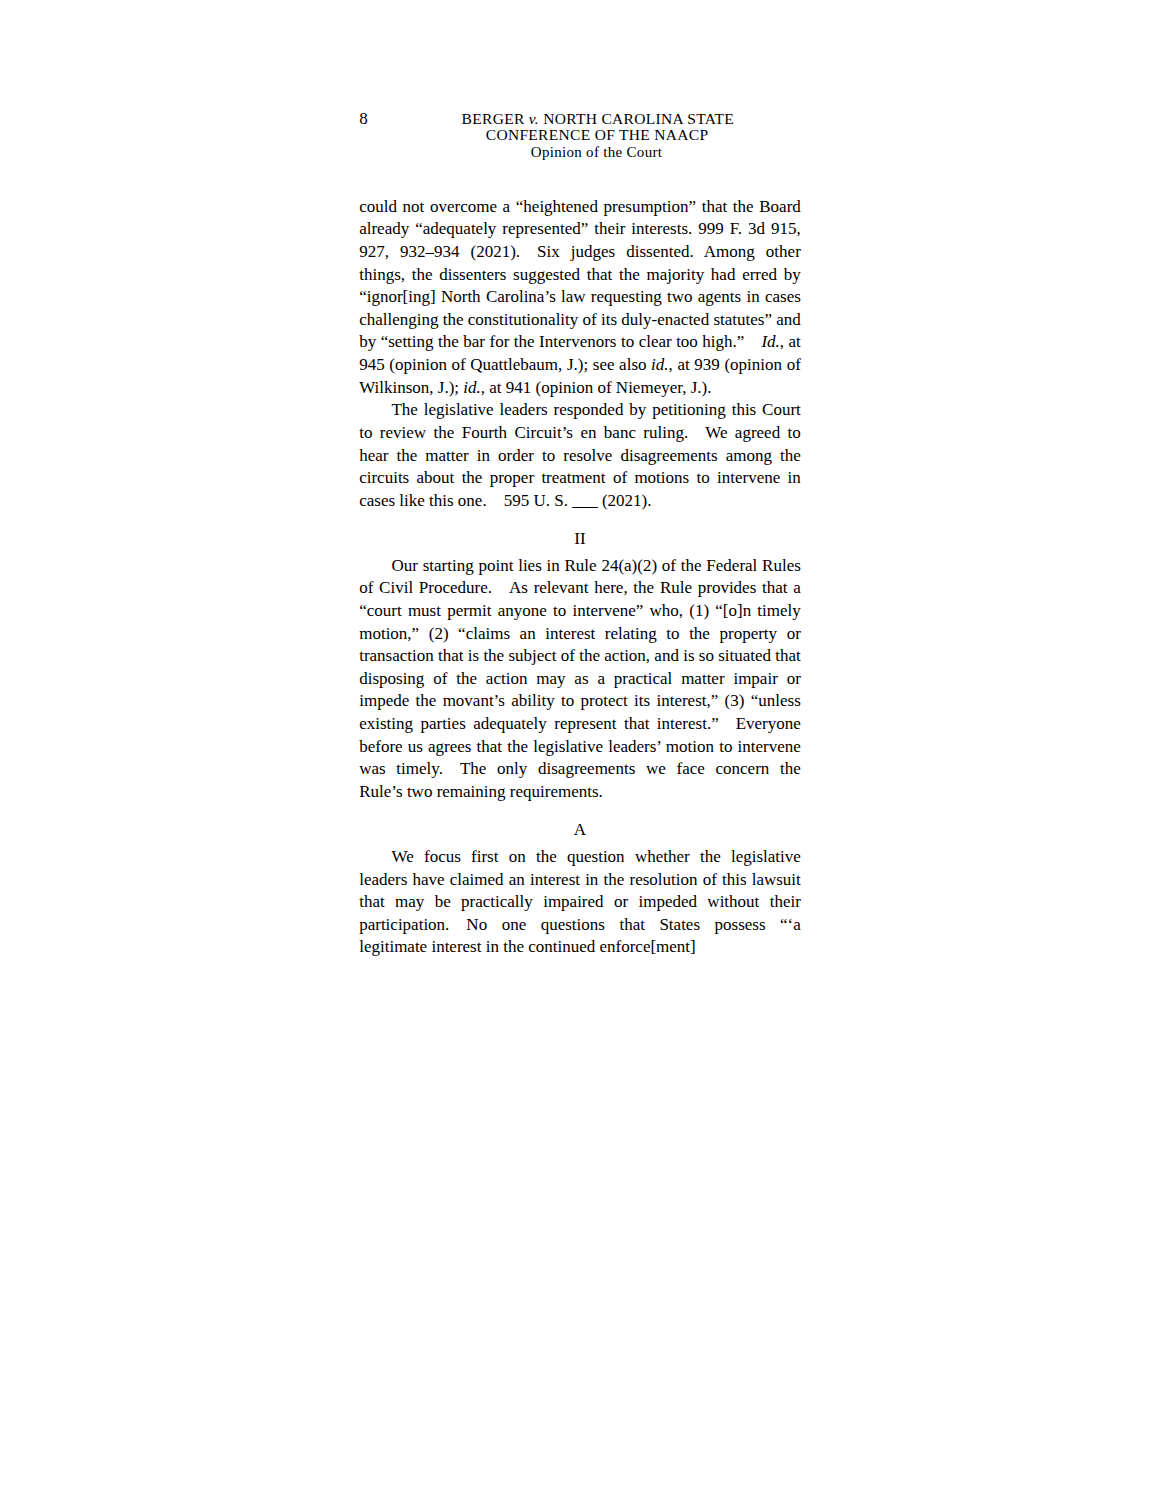8 Berger v. North Carolina State
Conference of the NAACP
Opinion of the Court
could not overcome a “heightened presumption” that the Board already “adequately represented” their interests. 999 F. 3d 915, 927, 932–934 (2021). Six judges dissented. Among other things, the dissenters suggested that the majority had erred by “ignor[ing] North Carolina’s law requesting two agents in cases challenging the constitutionality of its duly-enacted statutes” and by “setting the bar for the Intervenors to clear too high.” Id., at 945 (opinion of Quattlebaum, J.); see also id., at 939 (opinion of Wilkinson, J.); id., at 941 (opinion of Niemeyer, J.).
The legislative leaders responded by petitioning this Court to review the Fourth Circuit’s en banc ruling. We agreed to hear the matter in order to resolve disagreements among the circuits about the proper treatment of motions to intervene in cases like this one. 595 U. S. ___ (2021).
II
Our starting point lies in Rule 24(a)(2) of the Federal Rules of Civil Procedure. As relevant here, the Rule provides that a “court must permit anyone to intervene” who, (1) “[o]n timely motion,” (2) “claims an interest relating to the property or transaction that is the subject of the action, and is so situated that disposing of the action may as a practical matter impair or impede the movant’s ability to protect its interest,” (3) “unless existing parties adequately represent that interest.” Everyone before us agrees that the legislative leaders’ motion to intervene was timely. The only disagreements we face concern the Rule’s two remaining requirements.
A
We focus first on the question whether the legislative leaders have claimed an interest in the resolution of this lawsuit that may be practically impaired or impeded without their participation. No one questions that States possess “‘a legitimate interest in the continued enforce[ment]